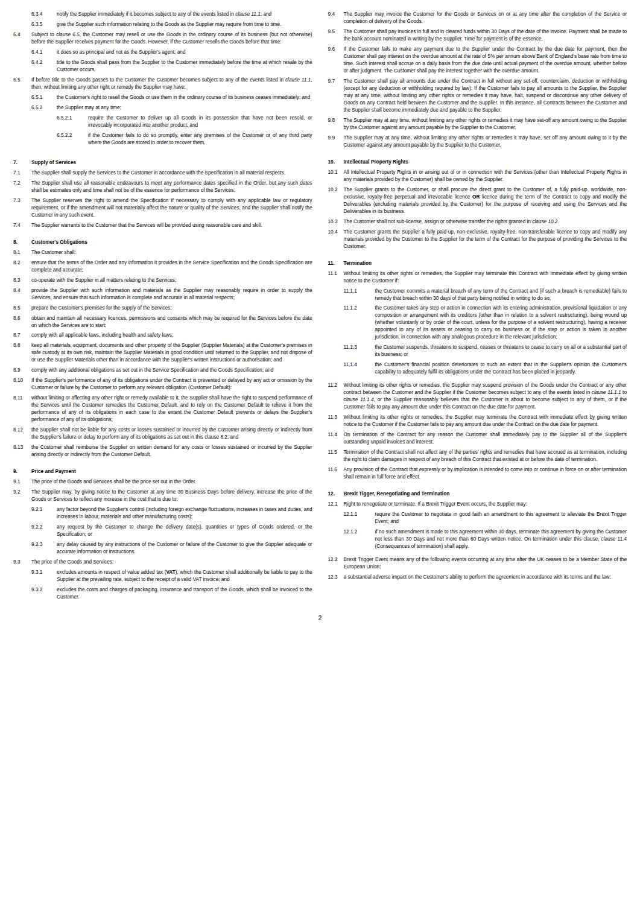| | 6.3.4 | notify the Supplier immediately if it becomes subject to any of the events listed in clause 11.1 ; and |
| | 6.3.5 | give the Supplier such information relating to the Goods as the Supplier may require from time to time. |
| 6.4 | Subject to clause 6.5 , the Customer may resell or use the Goods in the ordinary course of its business (but not otherwise) before the Supplier receives payment for the Goods. However, if the Customer resells the Goods before that time: |
| | 6.4.1 | it does so as principal and not as the Supplier's agent; and |
| | 6.4.2 | title to the Goods shall pass from the Supplier to the Customer immediately before the time at which resale by the Customer occurs. |
| 6.5 | If before title to the Goods passes to the Customer the Customer becomes subject to any of the events listed in clause 11.1 , then, without limiting any other right or remedy the Supplier may have: |
| | 6.5.1 | the Customer's right to resell the Goods or use them in the ordinary course of its business ceases immediately; and |
| | 6.5.2 | the Supplier may at any time: |
| | | / 6.5.2.1 / require the Customer to deliver up all Goods in its possession that have not been resold, or irrevocably incorporated into another product; and / / 6.5.2.2 / if the Customer fails to do so promptly, enter any premises of the Customer or of any third party where the Goods are stored in order to recover them. / |
| 7. | Supply of Services |
| 7.1 | The Supplier shall supply the Services to the Customer in accordance with the Specification in all material respects. |
| 7.2 | The Supplier shall use all reasonable endeavours to meet any performance dates specified in the Order, but any such dates shall be estimates only and time shall not be of the essence for performance of the Services. |
| 7.3 | The Supplier reserves the right to amend the Specification if necessary to comply with any applicable law or regulatory requirement, or if the amendment will not materially affect the nature or quality of the Services, and the Supplier shall notify the Customer in any such event. |
| 7.4 | The Supplier warrants to the Customer that the Services will be provided using reasonable care and skill. |
| 8. | Customer's Obligations |
| 8.1 | The Customer shall: |
| 8.2 | ensure that the terms of the Order and any information it provides in the Service Specification and the Goods Specification are complete and accurate; |
| 8.3 | co-operate with the Supplier in all matters relating to the Services; |
| 8.4 | provide the Supplier with such information and materials as the Supplier may reasonably require in order to supply the Services, and ensure that such information is complete and accurate in all material respects; |
| 8.5 | prepare the Customer's premises for the supply of the Services; |
| 8.6 | obtain and maintain all necessary licences, permissions and consents which may be required for the Services before the date on which the Services are to start; |
| 8.7 | comply with all applicable laws, including health and safety laws; |
| 8.8 | keep all materials, equipment, documents and other property of the Supplier (Supplier Materials) at the Customer's premises in safe custody at its own risk, maintain the Supplier Materials in good condition until returned to the Supplier, and not dispose of or use the Supplier Materials other than in accordance with the Supplier's written instructions or authorisation; and |
| 8.9 | comply with any additional obligations as set out in the Service Specification and the Goods Specification; and |
| 8.10 | If the Supplier's performance of any of its obligations under the Contract is prevented or delayed by any act or omission by the Customer or failure by the Customer to perform any relevant obligation (Customer Default): |
| 8.11 | without limiting or affecting any other right or remedy available to it, the Supplier shall have the right to suspend performance of the Services until the Customer remedies the Customer Default, and to rely on the Customer Default to relieve it from the performance of any of its obligations in each case to the extent the Customer Default prevents or delays the Supplier's performance of any of its obligations; |
| 8.12 | the Supplier shall not be liable for any costs or losses sustained or incurred by the Customer arising directly or indirectly from the Supplier's failure or delay to perform any of its obligations as set out in this clause 8.2; and |
| 8.13 | the Customer shall reimburse the Supplier on written demand for any costs or losses sustained or incurred by the Supplier arising directly or indirectly from the Customer Default. |
| 9. | Price and Payment |
| 9.1 | The price of the Goods and Services shall be the price set out in the Order. |
| 9.2 | The Supplier may, by giving notice to the Customer at any time 30 Business Days before delivery, increase the price of the Goods or Services to reflect any increase in the cost that is due to: |
| | 9.2.1 | any factor beyond the Supplier's control (including foreign exchange fluctuations, increases in taxes and duties, and increases in labour, materials and other manufacturing costs); |
| | 9.2.2 | any request by the Customer to change the delivery date(s), quantities or types of Goods ordered, or the Specification; or |
| | 9.2.3 | any delay caused by any instructions of the Customer or failure of the Customer to give the Supplier adequate or accurate information or instructions. |
| 9.3 | The price of the Goods and Services: |
| | 9.3.1 | excludes amounts in respect of value added tax ( VAT ), which the Customer shall additionally be liable to pay to the Supplier at the prevailing rate, subject to the receipt of a valid VAT invoice; and |
| | 9.3.2 | excludes the costs and charges of packaging, insurance and transport of the Goods, which shall be invoiced to the Customer. |
| 9.4 | The Supplier may invoice the Customer for the Goods or Services on or at any time after the completion of the Service or completion of delivery of the Goods. |
| 9.5 | The Customer shall pay invoices in full and in cleared funds within 30 Days of the date of the invoice. Payment shall be made to the bank account nominated in writing by the Supplier. Time for payment is of the essence. |
| 9.6 | If the Customer fails to make any payment due to the Supplier under the Contract by the due date for payment, then the Customer shall pay interest on the overdue amount at the rate of 5% per annum above Bank of England's base rate from time to time. Such interest shall accrue on a daily basis from the due date until actual payment of the overdue amount, whether before or after judgment. The Customer shall pay the interest together with the overdue amount. |
| 9.7 | The Customer shall pay all amounts due under the Contract in full without any set-off, counterclaim, deduction or withholding (except for any deduction or withholding required by law). If the Customer fails to pay all amounts to the Supplier, the Supplier may at any time, without limiting any other rights or remedies it may have, halt, suspend or discontinue any other delivery of Goods on any Contract held between the Customer and the Supplier. In this instance, all Contracts between the Customer and the Supplier shall become immediately due and payable to the Supplier. |
| 9.8 | The Supplier may at any time, without limiting any other rights or remedies it may have set-off any amount owing to the Supplier by the Customer against any amount payable by the Supplier to the Customer. |
| 9.9 | The Supplier may at any time, without limiting any other rights or remedies it may have, set off any amount owing to it by the Customer against any amount payable by the Supplier to the Customer. |
| 10. | Intellectual Property Rights |
| 10.1 | All Intellectual Property Rights in or arising out of or in connection with the Services (other than Intellectual Property Rights in any materials provided by the Customer) shall be owned by the Supplier. |
| 10.2 | The Supplier grants to the Customer, or shall procure the direct grant to the Customer of, a fully paid-up, worldwide, non-exclusive, royalty-free perpetual and irrevocable licence OR licence during the term of the Contract to copy and modify the Deliverables (excluding materials provided by the Customer) for the purpose of receiving and using the Services and the Deliverables in its business. |
| 10.3 | The Customer shall not sub-license, assign or otherwise transfer the rights granted in clause 10.2 . |
| 10.4 | The Customer grants the Supplier a fully paid-up, non-exclusive, royalty-free, non-transferable licence to copy and modify any materials provided by the Customer to the Supplier for the term of the Contract for the purpose of providing the Services to the Customer. |
| 11. | Termination |
| 11.1 | Without limiting its other rights or remedies, the Supplier may terminate this Contract with immediate effect by giving written notice to the Customer if: |
| | / 11.1.1 / the Customer commits a material breach of any term of the Contract and (if such a breach is remediable) fails to remedy that breach within 30 days of that party being notified in writing to do so; / / 11.1.2 / the Customer takes any step or action in connection with its entering administration, provisional liquidation or any composition or arrangement with its creditors (other than in relation to a solvent restructuring), being wound up (whether voluntarily or by order of the court, unless for the purpose of a solvent restructuring), having a receiver appointed to any of its assets or ceasing to carry on business or, if the step or action is taken in another jurisdiction, in connection with any analogous procedure in the relevant jurisdiction; / / 11.1.3 / the Customer suspends, threatens to suspend, ceases or threatens to cease to carry on all or a substantial part of its business; or / / 11.1.4 / the Customer's financial position deteriorates to such an extent that in the Supplier's opinion the Customer's capability to adequately fulfil its obligations under the Contract has been placed in jeopardy. / |
| 11.2 | Without limiting its other rights or remedies, the Supplier may suspend provision of the Goods under the Contract or any other contract between the Customer and the Supplier if the Customer becomes subject to any of the events listed in clause 11.1.1 to clause 11.1.4 , or the Supplier reasonably believes that the Customer is about to become subject to any of them, or if the Customer fails to pay any amount due under this Contract on the due date for payment. |
| 11.3 | Without limiting its other rights or remedies, the Supplier may terminate the Contract with immediate effect by giving written notice to the Customer if the Customer fails to pay any amount due under the Contract on the due date for payment. |
| 11.4 | On termination of the Contract for any reason the Customer shall immediately pay to the Supplier all of the Supplier's outstanding unpaid invoices and interest. |
| 11.5 | Termination of the Contract shall not affect any of the parties' rights and remedies that have accrued as at termination, including the right to claim damages in respect of any breach of this Contract that existed at or before the date of termination. |
| 11.6 | Any provision of the Contract that expressly or by implication is intended to come into or continue in force on or after termination shall remain in full force and effect. |
| 12. | Brexit Tigger, Renegotiating and Termination |
| 12.1 | Right to renegotiate or terminate. If a Brexit Trigger Event occurs, the Supplier may: |
| | / 12.1.1 / require the Customer to negotiate in good faith an amendment to this agreement to alleviate the Brexit Trigger Event; and / / 12.1.2 / if no such amendment is made to this agreement within 30 days, terminate this agreement by giving the Customer not less than 30 Days and not more than 60 Days written notice. On termination under this clause, clause 11.4 (Consequences of termination) shall apply. / |
| 12.2 | Brexit Trigger Event means any of the following events occurring at any time after the UK ceases to be a Member State of the European Union: |
| 12.3 | a substantial adverse impact on the Customer's ability to perform the agreement in accordance with its terms and the law; |
2